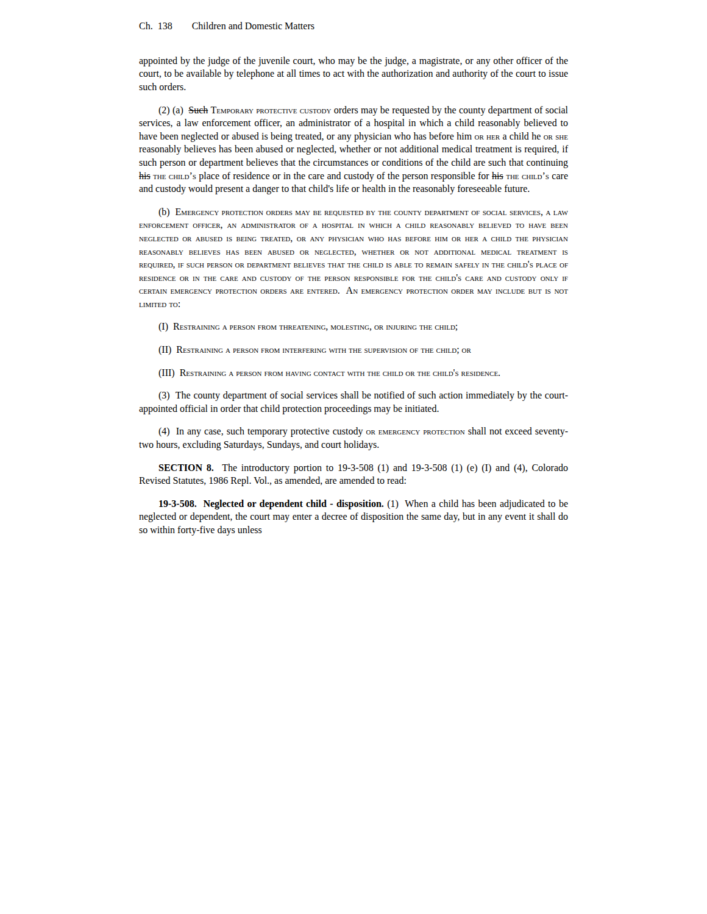Ch. 138 Children and Domestic Matters
appointed by the judge of the juvenile court, who may be the judge, a magistrate, or any other officer of the court, to be available by telephone at all times to act with the authorization and authority of the court to issue such orders.
(2) (a) Such Temporary protective custody orders may be requested by the county department of social services, a law enforcement officer, an administrator of a hospital in which a child reasonably believed to have been neglected or abused is being treated, or any physician who has before him or her a child he or she reasonably believes has been abused or neglected, whether or not additional medical treatment is required, if such person or department believes that the circumstances or conditions of the child are such that continuing his the child’s place of residence or in the care and custody of the person responsible for his the child’s care and custody would present a danger to that child's life or health in the reasonably foreseeable future.
(b) Emergency protection orders may be requested by the county department of social services, a law enforcement officer, an administrator of a hospital in which a child reasonably believed to have been neglected or abused is being treated, or any physician who has before him or her a child the physician reasonably believes has been abused or neglected, whether or not additional medical treatment is required, if such person or department believes that the child is able to remain safely in the child's place of residence or in the care and custody of the person responsible for the child's care and custody only if certain emergency protection orders are entered. An emergency protection order may include but is not limited to:
(I) Restraining a person from threatening, molesting, or injuring the child;
(II) Restraining a person from interfering with the supervision of the child; or
(III) Restraining a person from having contact with the child or the child's residence.
(3) The county department of social services shall be notified of such action immediately by the court-appointed official in order that child protection proceedings may be initiated.
(4) In any case, such temporary protective custody or emergency protection shall not exceed seventy-two hours, excluding Saturdays, Sundays, and court holidays.
SECTION 8. The introductory portion to 19-3-508 (1) and 19-3-508 (1) (e) (I) and (4), Colorado Revised Statutes, 1986 Repl. Vol., as amended, are amended to read:
19-3-508. Neglected or dependent child - disposition. (1) When a child has been adjudicated to be neglected or dependent, the court may enter a decree of disposition the same day, but in any event it shall do so within forty-five days unless